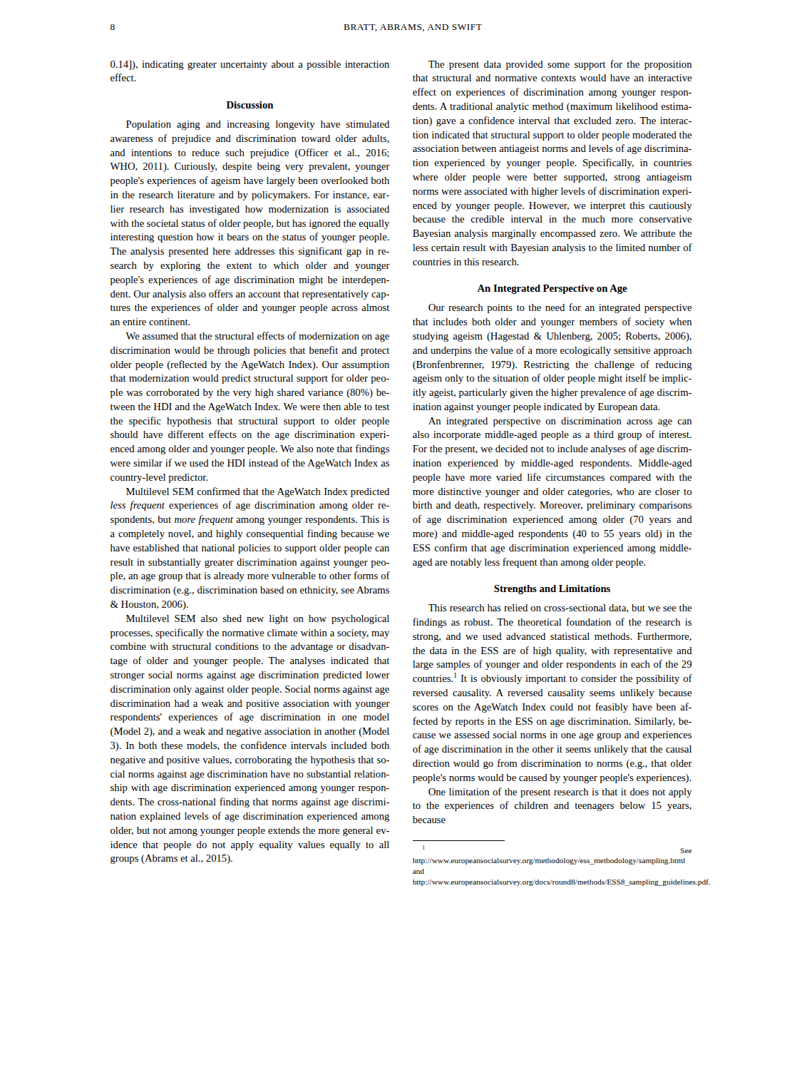8 BRATT, ABRAMS, AND SWIFT
0.14]), indicating greater uncertainty about a possible interaction effect.
Discussion
Population aging and increasing longevity have stimulated awareness of prejudice and discrimination toward older adults, and intentions to reduce such prejudice (Officer et al., 2016; WHO, 2011). Curiously, despite being very prevalent, younger people's experiences of ageism have largely been overlooked both in the research literature and by policymakers. For instance, earlier research has investigated how modernization is associated with the societal status of older people, but has ignored the equally interesting question how it bears on the status of younger people. The analysis presented here addresses this significant gap in research by exploring the extent to which older and younger people's experiences of age discrimination might be interdependent. Our analysis also offers an account that representatively captures the experiences of older and younger people across almost an entire continent.
We assumed that the structural effects of modernization on age discrimination would be through policies that benefit and protect older people (reflected by the AgeWatch Index). Our assumption that modernization would predict structural support for older people was corroborated by the very high shared variance (80%) between the HDI and the AgeWatch Index. We were then able to test the specific hypothesis that structural support to older people should have different effects on the age discrimination experienced among older and younger people. We also note that findings were similar if we used the HDI instead of the AgeWatch Index as country-level predictor.
Multilevel SEM confirmed that the AgeWatch Index predicted less frequent experiences of age discrimination among older respondents, but more frequent among younger respondents. This is a completely novel, and highly consequential finding because we have established that national policies to support older people can result in substantially greater discrimination against younger people, an age group that is already more vulnerable to other forms of discrimination (e.g., discrimination based on ethnicity, see Abrams & Houston, 2006).
Multilevel SEM also shed new light on how psychological processes, specifically the normative climate within a society, may combine with structural conditions to the advantage or disadvantage of older and younger people. The analyses indicated that stronger social norms against age discrimination predicted lower discrimination only against older people. Social norms against age discrimination had a weak and positive association with younger respondents' experiences of age discrimination in one model (Model 2), and a weak and negative association in another (Model 3). In both these models, the confidence intervals included both negative and positive values, corroborating the hypothesis that social norms against age discrimination have no substantial relationship with age discrimination experienced among younger respondents. The cross-national finding that norms against age discrimination explained levels of age discrimination experienced among older, but not among younger people extends the more general evidence that people do not apply equality values equally to all groups (Abrams et al., 2015).
The present data provided some support for the proposition that structural and normative contexts would have an interactive effect on experiences of discrimination among younger respondents. A traditional analytic method (maximum likelihood estimation) gave a confidence interval that excluded zero. The interaction indicated that structural support to older people moderated the association between antiageist norms and levels of age discrimination experienced by younger people. Specifically, in countries where older people were better supported, strong antiageism norms were associated with higher levels of discrimination experienced by younger people. However, we interpret this cautiously because the credible interval in the much more conservative Bayesian analysis marginally encompassed zero. We attribute the less certain result with Bayesian analysis to the limited number of countries in this research.
An Integrated Perspective on Age
Our research points to the need for an integrated perspective that includes both older and younger members of society when studying ageism (Hagestad & Uhlenberg, 2005; Roberts, 2006), and underpins the value of a more ecologically sensitive approach (Bronfenbrenner, 1979). Restricting the challenge of reducing ageism only to the situation of older people might itself be implicitly ageist, particularly given the higher prevalence of age discrimination against younger people indicated by European data.
An integrated perspective on discrimination across age can also incorporate middle-aged people as a third group of interest. For the present, we decided not to include analyses of age discrimination experienced by middle-aged respondents. Middle-aged people have more varied life circumstances compared with the more distinctive younger and older categories, who are closer to birth and death, respectively. Moreover, preliminary comparisons of age discrimination experienced among older (70 years and more) and middle-aged respondents (40 to 55 years old) in the ESS confirm that age discrimination experienced among middle-aged are notably less frequent than among older people.
Strengths and Limitations
This research has relied on cross-sectional data, but we see the findings as robust. The theoretical foundation of the research is strong, and we used advanced statistical methods. Furthermore, the data in the ESS are of high quality, with representative and large samples of younger and older respondents in each of the 29 countries.1 It is obviously important to consider the possibility of reversed causality. A reversed causality seems unlikely because scores on the AgeWatch Index could not feasibly have been affected by reports in the ESS on age discrimination. Similarly, because we assessed social norms in one age group and experiences of age discrimination in the other it seems unlikely that the causal direction would go from discrimination to norms (e.g., that older people's norms would be caused by younger people's experiences).
One limitation of the present research is that it does not apply to the experiences of children and teenagers below 15 years, because
1 See http://www.europeansocialsurvey.org/methodology/ess_methodology/sampling.html and http://www.europeansocialsurvey.org/docs/round8/methods/ESS8_sampling_guidelines.pdf.